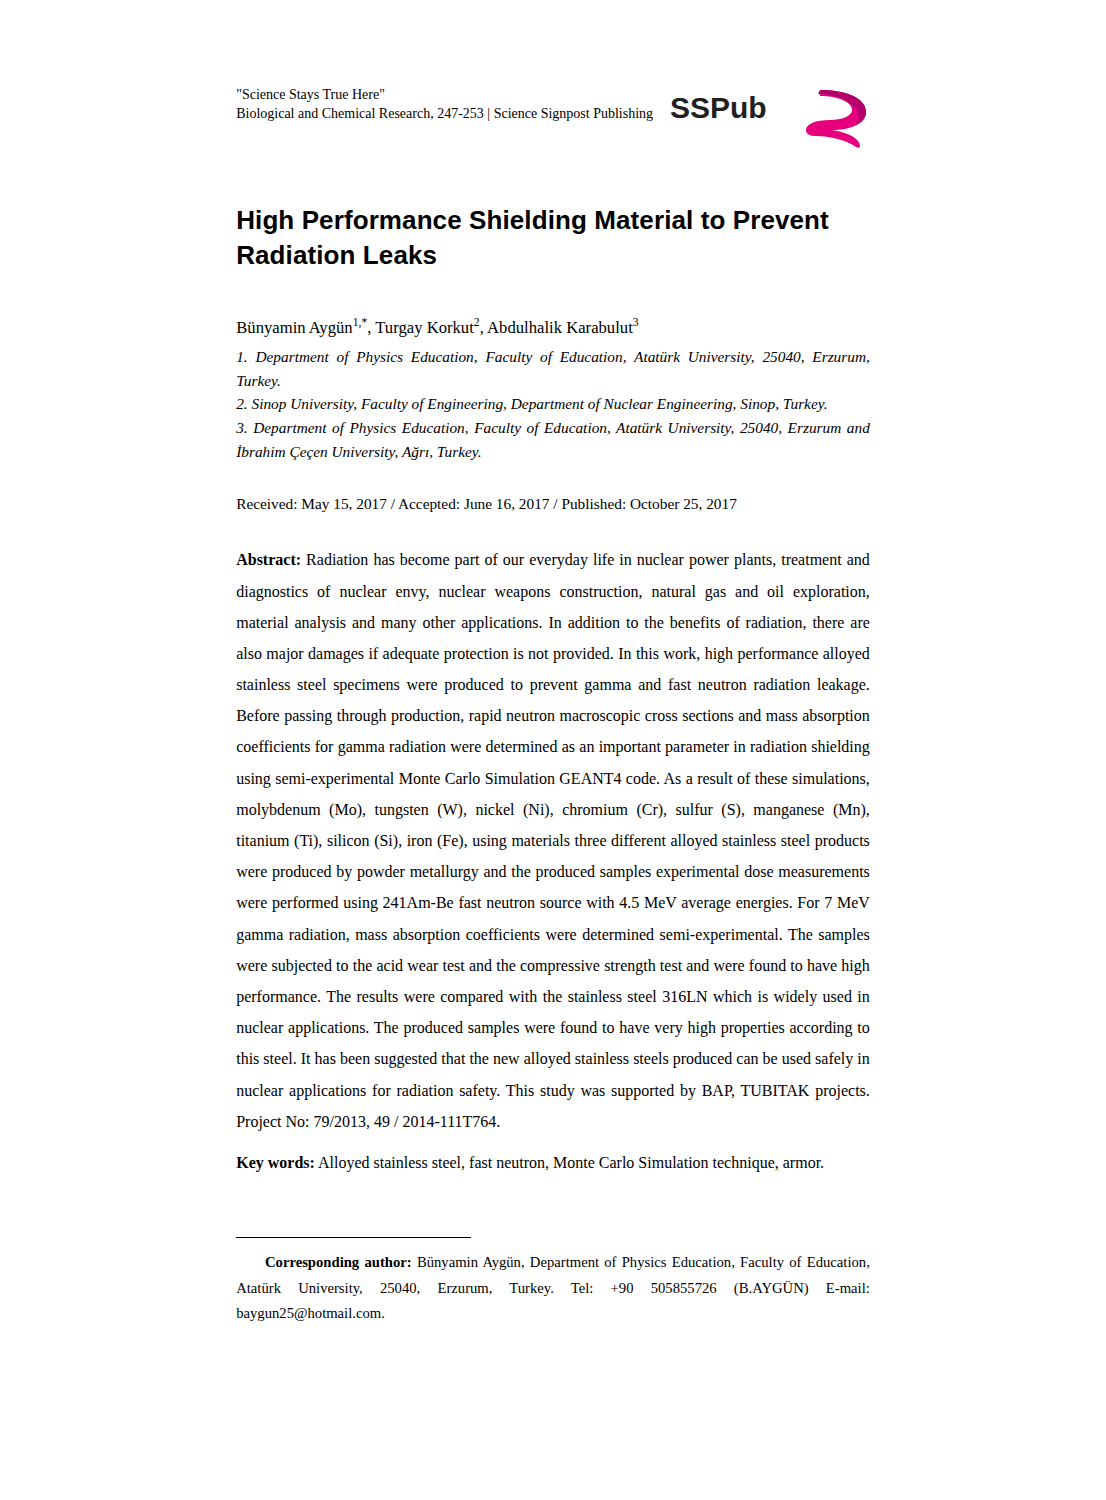"Science Stays True Here"
Biological and Chemical Research, 247-253 | Science Signpost Publishing
SSPub logo SSPub
High Performance Shielding Material to Prevent Radiation Leaks
Bünyamin Aygün1,*, Turgay Korkut2, Abdulhalik Karabulut3
1. Department of Physics Education, Faculty of Education, Atatürk University, 25040, Erzurum, Turkey.
2. Sinop University, Faculty of Engineering, Department of Nuclear Engineering, Sinop, Turkey.
3. Department of Physics Education, Faculty of Education, Atatürk University, 25040, Erzurum and İbrahim Çeçen University, Ağrı, Turkey.
Received: May 15, 2017 / Accepted: June 16, 2017 / Published: October 25, 2017
Abstract: Radiation has become part of our everyday life in nuclear power plants, treatment and diagnostics of nuclear envy, nuclear weapons construction, natural gas and oil exploration, material analysis and many other applications. In addition to the benefits of radiation, there are also major damages if adequate protection is not provided. In this work, high performance alloyed stainless steel specimens were produced to prevent gamma and fast neutron radiation leakage. Before passing through production, rapid neutron macroscopic cross sections and mass absorption coefficients for gamma radiation were determined as an important parameter in radiation shielding using semi-experimental Monte Carlo Simulation GEANT4 code. As a result of these simulations, molybdenum (Mo), tungsten (W), nickel (Ni), chromium (Cr), sulfur (S), manganese (Mn), titanium (Ti), silicon (Si), iron (Fe), using materials three different alloyed stainless steel products were produced by powder metallurgy and the produced samples experimental dose measurements were performed using 241Am-Be fast neutron source with 4.5 MeV average energies. For 7 MeV gamma radiation, mass absorption coefficients were determined semi-experimental. The samples were subjected to the acid wear test and the compressive strength test and were found to have high performance. The results were compared with the stainless steel 316LN which is widely used in nuclear applications. The produced samples were found to have very high properties according to this steel. It has been suggested that the new alloyed stainless steels produced can be used safely in nuclear applications for radiation safety. This study was supported by BAP, TUBITAK projects. Project No: 79/2013, 49 / 2014-111T764.
Key words: Alloyed stainless steel, fast neutron, Monte Carlo Simulation technique, armor.
Corresponding author: Bünyamin Aygün, Department of Physics Education, Faculty of Education, Atatürk University, 25040, Erzurum, Turkey. Tel: +90 505855726 (B.AYGÜN) E-mail: baygun25@hotmail.com.